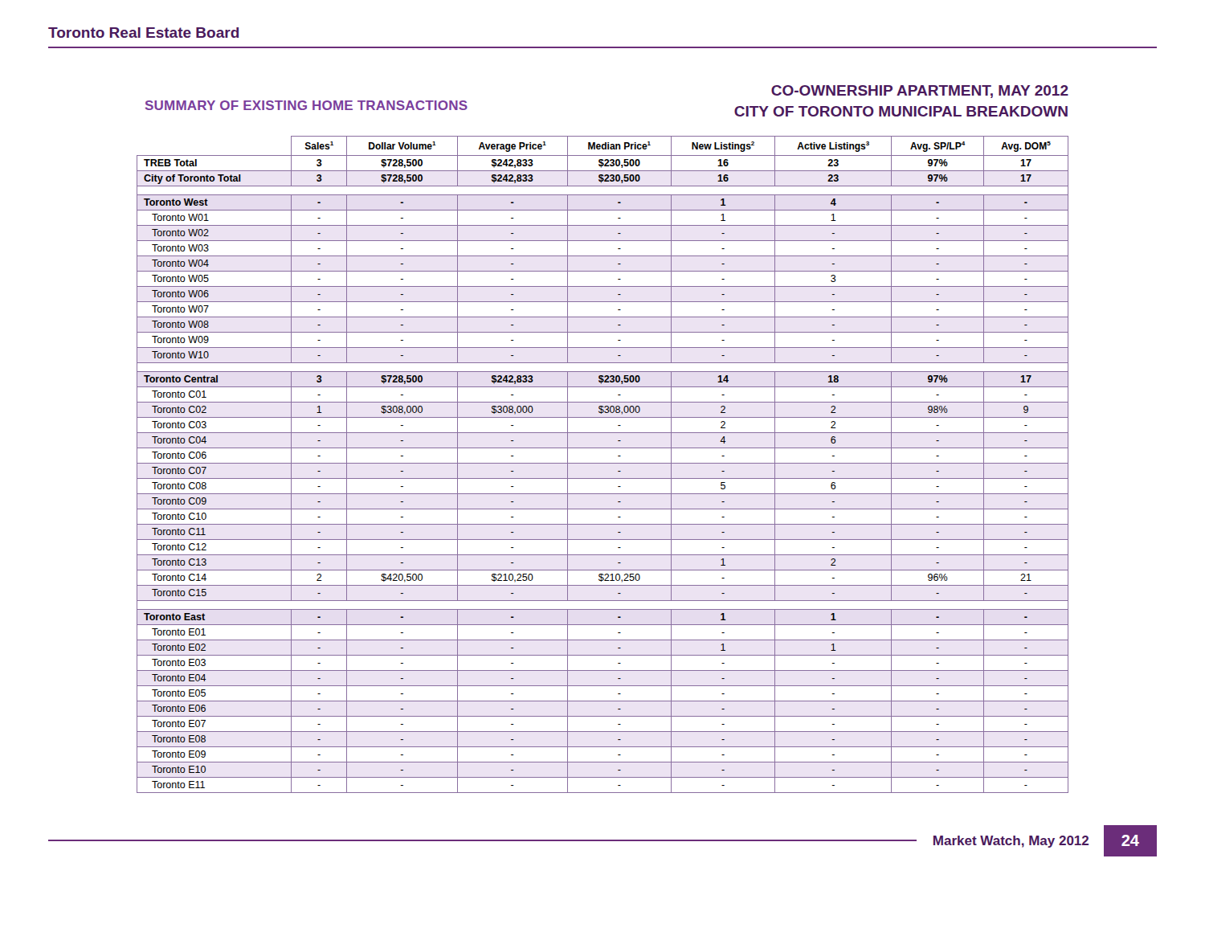Toronto Real Estate Board
SUMMARY OF EXISTING HOME TRANSACTIONS
CO-OWNERSHIP APARTMENT, MAY 2012
CITY OF TORONTO MUNICIPAL BREAKDOWN
| | Sales 1 | Dollar Volume 1 | Average Price 1 | Median Price 1 | New Listings 2 | Active Listings 3 | Avg. SP/LP 4 | Avg. DOM 5 |
| --- | --- | --- | --- | --- | --- | --- | --- | --- |
| TREB Total | 3 | $728,500 | $242,833 | $230,500 | 16 | 23 | 97% | 17 |
| City of Toronto Total | 3 | $728,500 | $242,833 | $230,500 | 16 | 23 | 97% | 17 |
| Toronto West | - | - | - | - | 1 | 4 | - | - |
| Toronto W01 | - | - | - | - | 1 | 1 | - | - |
| Toronto W02 | - | - | - | - | - | - | - | - |
| Toronto W03 | - | - | - | - | - | - | - | - |
| Toronto W04 | - | - | - | - | - | - | - | - |
| Toronto W05 | - | - | - | - | - | 3 | - | - |
| Toronto W06 | - | - | - | - | - | - | - | - |
| Toronto W07 | - | - | - | - | - | - | - | - |
| Toronto W08 | - | - | - | - | - | - | - | - |
| Toronto W09 | - | - | - | - | - | - | - | - |
| Toronto W10 | - | - | - | - | - | - | - | - |
| Toronto Central | 3 | $728,500 | $242,833 | $230,500 | 14 | 18 | 97% | 17 |
| Toronto C01 | - | - | - | - | - | - | - | - |
| Toronto C02 | 1 | $308,000 | $308,000 | $308,000 | 2 | 2 | 98% | 9 |
| Toronto C03 | - | - | - | - | 2 | 2 | - | - |
| Toronto C04 | - | - | - | - | 4 | 6 | - | - |
| Toronto C06 | - | - | - | - | - | - | - | - |
| Toronto C07 | - | - | - | - | - | - | - | - |
| Toronto C08 | - | - | - | - | 5 | 6 | - | - |
| Toronto C09 | - | - | - | - | - | - | - | - |
| Toronto C10 | - | - | - | - | - | - | - | - |
| Toronto C11 | - | - | - | - | - | - | - | - |
| Toronto C12 | - | - | - | - | - | - | - | - |
| Toronto C13 | - | - | - | - | 1 | 2 | - | - |
| Toronto C14 | 2 | $420,500 | $210,250 | $210,250 | - | - | 96% | 21 |
| Toronto C15 | - | - | - | - | - | - | - | - |
| Toronto East | - | - | - | - | 1 | 1 | - | - |
| Toronto E01 | - | - | - | - | - | - | - | - |
| Toronto E02 | - | - | - | - | 1 | 1 | - | - |
| Toronto E03 | - | - | - | - | - | - | - | - |
| Toronto E04 | - | - | - | - | - | - | - | - |
| Toronto E05 | - | - | - | - | - | - | - | - |
| Toronto E06 | - | - | - | - | - | - | - | - |
| Toronto E07 | - | - | - | - | - | - | - | - |
| Toronto E08 | - | - | - | - | - | - | - | - |
| Toronto E09 | - | - | - | - | - | - | - | - |
| Toronto E10 | - | - | - | - | - | - | - | - |
| Toronto E11 | - | - | - | - | - | - | - | - |
Market Watch, May 2012
24